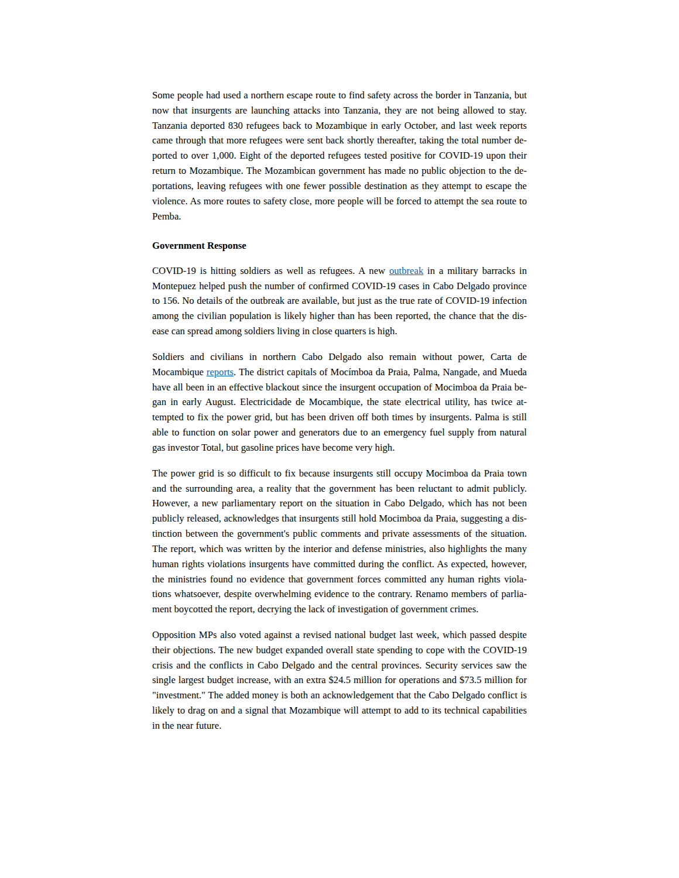Some people had used a northern escape route to find safety across the border in Tanzania, but now that insurgents are launching attacks into Tanzania, they are not being allowed to stay. Tanzania deported 830 refugees back to Mozambique in early October, and last week reports came through that more refugees were sent back shortly thereafter, taking the total number deported to over 1,000. Eight of the deported refugees tested positive for COVID-19 upon their return to Mozambique. The Mozambican government has made no public objection to the deportations, leaving refugees with one fewer possible destination as they attempt to escape the violence. As more routes to safety close, more people will be forced to attempt the sea route to Pemba.
Government Response
COVID-19 is hitting soldiers as well as refugees. A new outbreak in a military barracks in Montepuez helped push the number of confirmed COVID-19 cases in Cabo Delgado province to 156. No details of the outbreak are available, but just as the true rate of COVID-19 infection among the civilian population is likely higher than has been reported, the chance that the disease can spread among soldiers living in close quarters is high.
Soldiers and civilians in northern Cabo Delgado also remain without power, Carta de Mocambique reports. The district capitals of Mocímboa da Praia, Palma, Nangade, and Mueda have all been in an effective blackout since the insurgent occupation of Mocimboa da Praia began in early August. Electricidade de Mocambique, the state electrical utility, has twice attempted to fix the power grid, but has been driven off both times by insurgents. Palma is still able to function on solar power and generators due to an emergency fuel supply from natural gas investor Total, but gasoline prices have become very high.
The power grid is so difficult to fix because insurgents still occupy Mocimboa da Praia town and the surrounding area, a reality that the government has been reluctant to admit publicly. However, a new parliamentary report on the situation in Cabo Delgado, which has not been publicly released, acknowledges that insurgents still hold Mocimboa da Praia, suggesting a distinction between the government's public comments and private assessments of the situation. The report, which was written by the interior and defense ministries, also highlights the many human rights violations insurgents have committed during the conflict. As expected, however, the ministries found no evidence that government forces committed any human rights violations whatsoever, despite overwhelming evidence to the contrary. Renamo members of parliament boycotted the report, decrying the lack of investigation of government crimes.
Opposition MPs also voted against a revised national budget last week, which passed despite their objections. The new budget expanded overall state spending to cope with the COVID-19 crisis and the conflicts in Cabo Delgado and the central provinces. Security services saw the single largest budget increase, with an extra $24.5 million for operations and $73.5 million for "investment." The added money is both an acknowledgement that the Cabo Delgado conflict is likely to drag on and a signal that Mozambique will attempt to add to its technical capabilities in the near future.